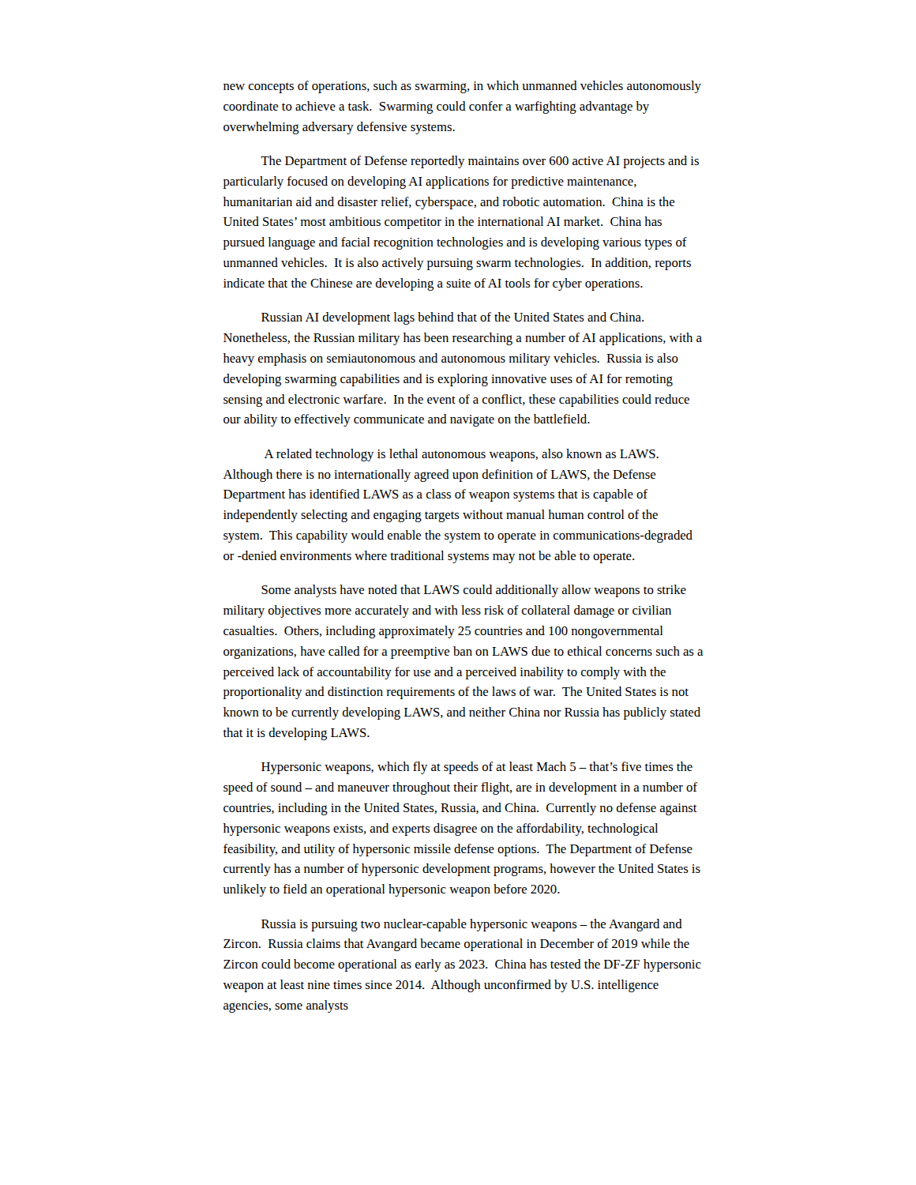new concepts of operations, such as swarming, in which unmanned vehicles autonomously coordinate to achieve a task. Swarming could confer a warfighting advantage by overwhelming adversary defensive systems.
The Department of Defense reportedly maintains over 600 active AI projects and is particularly focused on developing AI applications for predictive maintenance, humanitarian aid and disaster relief, cyberspace, and robotic automation. China is the United States’ most ambitious competitor in the international AI market. China has pursued language and facial recognition technologies and is developing various types of unmanned vehicles. It is also actively pursuing swarm technologies. In addition, reports indicate that the Chinese are developing a suite of AI tools for cyber operations.
Russian AI development lags behind that of the United States and China. Nonetheless, the Russian military has been researching a number of AI applications, with a heavy emphasis on semiautonomous and autonomous military vehicles. Russia is also developing swarming capabilities and is exploring innovative uses of AI for remoting sensing and electronic warfare. In the event of a conflict, these capabilities could reduce our ability to effectively communicate and navigate on the battlefield.
A related technology is lethal autonomous weapons, also known as LAWS. Although there is no internationally agreed upon definition of LAWS, the Defense Department has identified LAWS as a class of weapon systems that is capable of independently selecting and engaging targets without manual human control of the system. This capability would enable the system to operate in communications-degraded or -denied environments where traditional systems may not be able to operate.
Some analysts have noted that LAWS could additionally allow weapons to strike military objectives more accurately and with less risk of collateral damage or civilian casualties. Others, including approximately 25 countries and 100 nongovernmental organizations, have called for a preemptive ban on LAWS due to ethical concerns such as a perceived lack of accountability for use and a perceived inability to comply with the proportionality and distinction requirements of the laws of war. The United States is not known to be currently developing LAWS, and neither China nor Russia has publicly stated that it is developing LAWS.
Hypersonic weapons, which fly at speeds of at least Mach 5 – that’s five times the speed of sound – and maneuver throughout their flight, are in development in a number of countries, including in the United States, Russia, and China. Currently no defense against hypersonic weapons exists, and experts disagree on the affordability, technological feasibility, and utility of hypersonic missile defense options. The Department of Defense currently has a number of hypersonic development programs, however the United States is unlikely to field an operational hypersonic weapon before 2020.
Russia is pursuing two nuclear-capable hypersonic weapons – the Avangard and Zircon. Russia claims that Avangard became operational in December of 2019 while the Zircon could become operational as early as 2023. China has tested the DF-ZF hypersonic weapon at least nine times since 2014. Although unconfirmed by U.S. intelligence agencies, some analysts